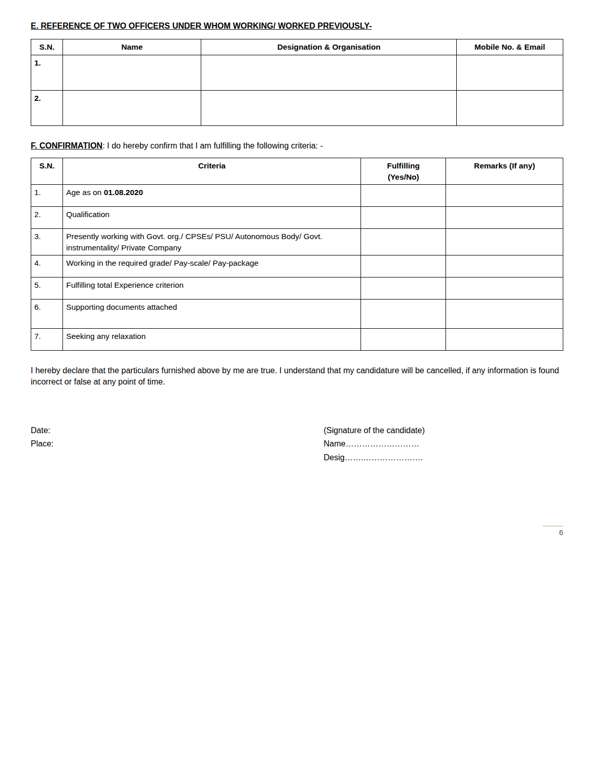E. REFERENCE OF TWO OFFICERS UNDER WHOM WORKING/ WORKED PREVIOUSLY-
| S.N. | Name | Designation & Organisation | Mobile No. & Email |
| --- | --- | --- | --- |
| 1. | | | |
| 2. | | | |
F. CONFIRMATION: I do hereby confirm that I am fulfilling the following criteria: -
| S.N. | Criteria | Fulfilling (Yes/No) | Remarks (If any) |
| --- | --- | --- | --- |
| 1. | Age as on 01.08.2020 | | |
| 2. | Qualification | | |
| 3. | Presently working with Govt. org./ CPSEs/ PSU/ Autonomous Body/ Govt. instrumentality/ Private Company | | |
| 4. | Working in the required grade/ Pay-scale/ Pay-package | | |
| 5. | Fulfilling total Experience criterion | | |
| 6. | Supporting documents attached | | |
| 7. | Seeking any relaxation | | |
I hereby declare that the particulars furnished above by me are true. I understand that my candidature will be cancelled, if any information is found incorrect or false at any point of time.
| Date: | (Signature of the candidate) |
| Place: | Name……………………… |
| | Desig…….…………………. |
6